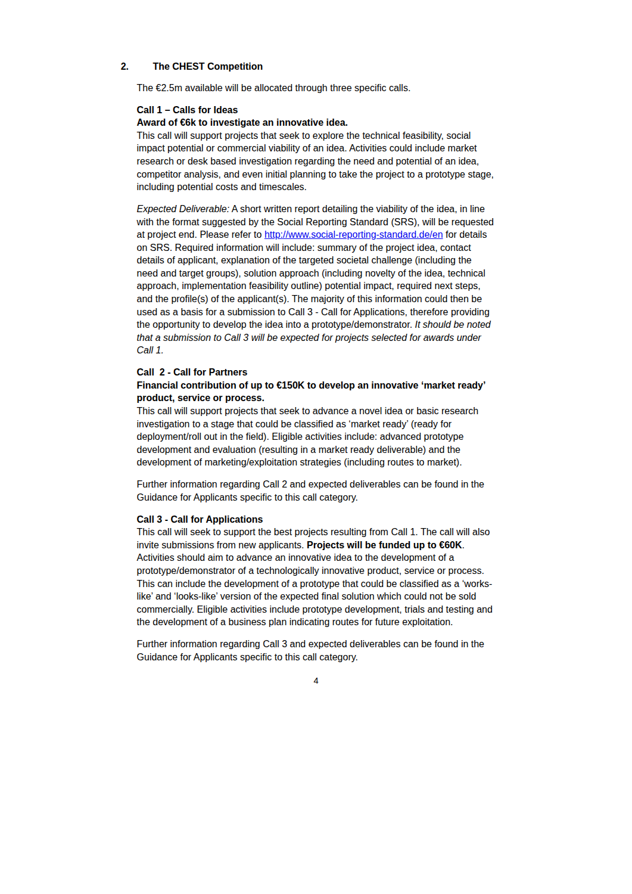2. The CHEST Competition
The €2.5m available will be allocated through three specific calls.
Call 1 – Calls for Ideas
Award of €6k to investigate an innovative idea.
This call will support projects that seek to explore the technical feasibility, social impact potential or commercial viability of an idea. Activities could include market research or desk based investigation regarding the need and potential of an idea, competitor analysis, and even initial planning to take the project to a prototype stage, including potential costs and timescales.
Expected Deliverable: A short written report detailing the viability of the idea, in line with the format suggested by the Social Reporting Standard (SRS), will be requested at project end. Please refer to http://www.social-reporting-standard.de/en for details on SRS. Required information will include: summary of the project idea, contact details of applicant, explanation of the targeted societal challenge (including the need and target groups), solution approach (including novelty of the idea, technical approach, implementation feasibility outline) potential impact, required next steps, and the profile(s) of the applicant(s). The majority of this information could then be used as a basis for a submission to Call 3 - Call for Applications, therefore providing the opportunity to develop the idea into a prototype/demonstrator. It should be noted that a submission to Call 3 will be expected for projects selected for awards under Call 1.
Call 2 - Call for Partners
Financial contribution of up to €150K to develop an innovative ‘market ready’ product, service or process.
This call will support projects that seek to advance a novel idea or basic research investigation to a stage that could be classified as ‘market ready’ (ready for deployment/roll out in the field). Eligible activities include: advanced prototype development and evaluation (resulting in a market ready deliverable) and the development of marketing/exploitation strategies (including routes to market).
Further information regarding Call 2 and expected deliverables can be found in the Guidance for Applicants specific to this call category.
Call 3 - Call for Applications
This call will seek to support the best projects resulting from Call 1. The call will also invite submissions from new applicants. Projects will be funded up to €60K. Activities should aim to advance an innovative idea to the development of a prototype/demonstrator of a technologically innovative product, service or process. This can include the development of a prototype that could be classified as a ‘works-like’ and ‘looks-like’ version of the expected final solution which could not be sold commercially. Eligible activities include prototype development, trials and testing and the development of a business plan indicating routes for future exploitation.
Further information regarding Call 3 and expected deliverables can be found in the Guidance for Applicants specific to this call category.
4